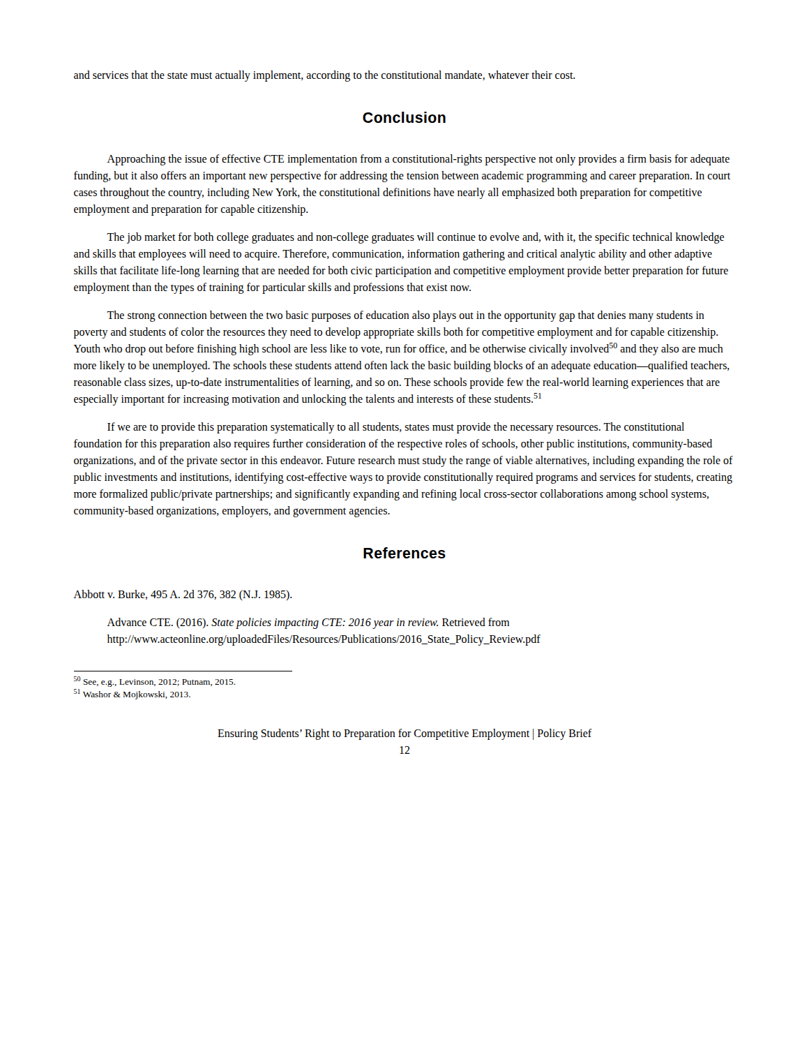and services that the state must actually implement, according to the constitutional mandate, whatever their cost.
Conclusion
Approaching the issue of effective CTE implementation from a constitutional-rights perspective not only provides a firm basis for adequate funding, but it also offers an important new perspective for addressing the tension between academic programming and career preparation. In court cases throughout the country, including New York, the constitutional definitions have nearly all emphasized both preparation for competitive employment and preparation for capable citizenship.
The job market for both college graduates and non-college graduates will continue to evolve and, with it, the specific technical knowledge and skills that employees will need to acquire. Therefore, communication, information gathering and critical analytic ability and other adaptive skills that facilitate life-long learning that are needed for both civic participation and competitive employment provide better preparation for future employment than the types of training for particular skills and professions that exist now.
The strong connection between the two basic purposes of education also plays out in the opportunity gap that denies many students in poverty and students of color the resources they need to develop appropriate skills both for competitive employment and for capable citizenship. Youth who drop out before finishing high school are less like to vote, run for office, and be otherwise civically involved50 and they also are much more likely to be unemployed. The schools these students attend often lack the basic building blocks of an adequate education—qualified teachers, reasonable class sizes, up-to-date instrumentalities of learning, and so on. These schools provide few the real-world learning experiences that are especially important for increasing motivation and unlocking the talents and interests of these students.51
If we are to provide this preparation systematically to all students, states must provide the necessary resources. The constitutional foundation for this preparation also requires further consideration of the respective roles of schools, other public institutions, community-based organizations, and of the private sector in this endeavor. Future research must study the range of viable alternatives, including expanding the role of public investments and institutions, identifying cost-effective ways to provide constitutionally required programs and services for students, creating more formalized public/private partnerships; and significantly expanding and refining local cross-sector collaborations among school systems, community-based organizations, employers, and government agencies.
References
Abbott v. Burke, 495 A. 2d 376, 382 (N.J. 1985).
Advance CTE. (2016). State policies impacting CTE: 2016 year in review. Retrieved from http://www.acteonline.org/uploadedFiles/Resources/Publications/2016_State_Policy_Review.pdf
50 See, e.g., Levinson, 2012; Putnam, 2015.
51 Washor & Mojkowski, 2013.
Ensuring Students’ Right to Preparation for Competitive Employment | Policy Brief
12